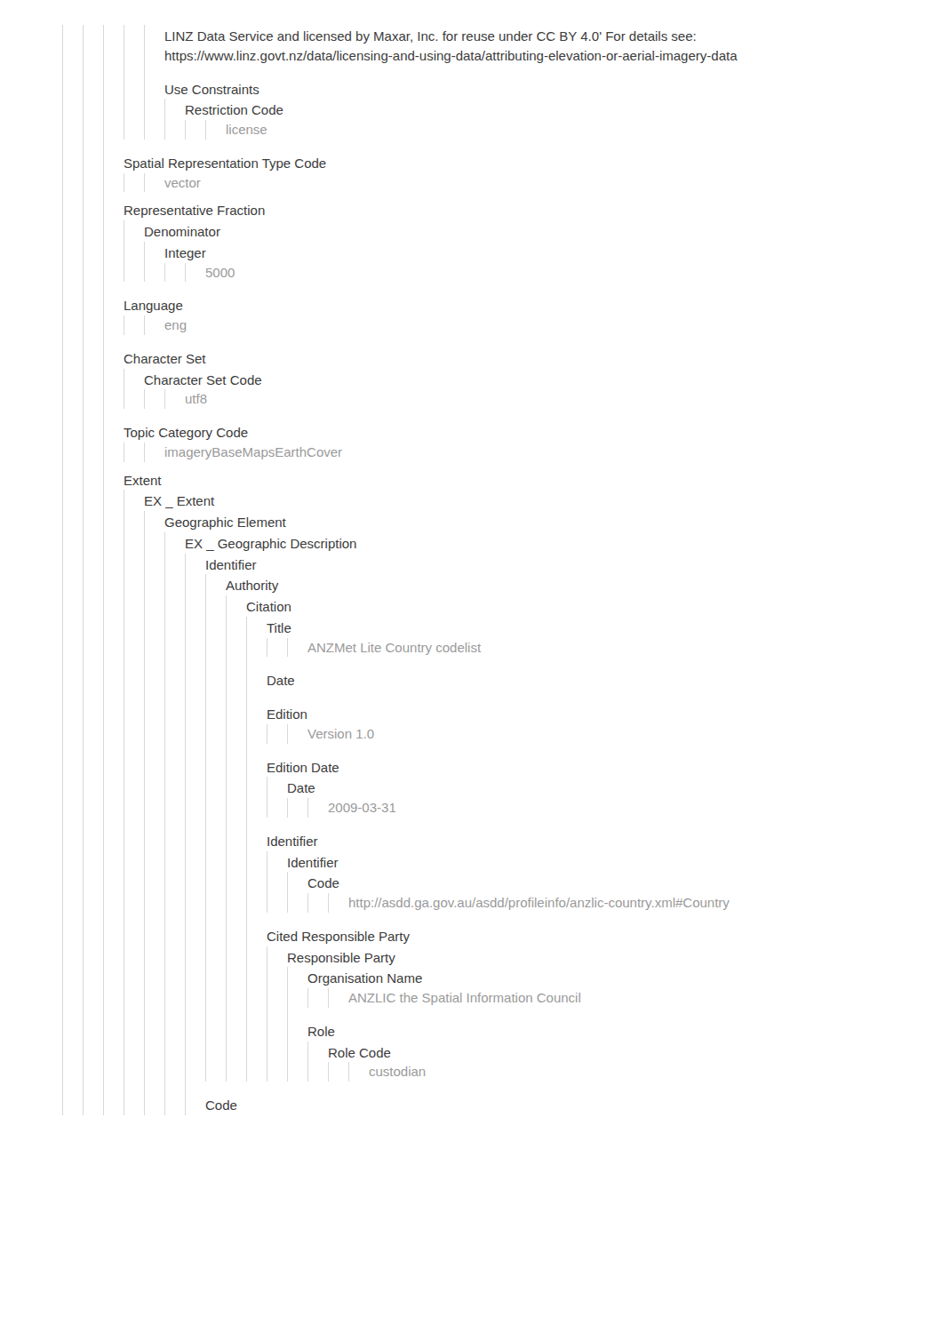LINZ Data Service and licensed by Maxar, Inc. for reuse under CC BY 4.0' For details see: https://www.linz.govt.nz/data/licensing-and-using-data/attributing-elevation-or-aerial-imagery-data
Use Constraints
Restriction Code
license
Spatial Representation Type Code
vector
Representative Fraction
Denominator
Integer
5000
Language
eng
Character Set
Character Set Code
utf8
Topic Category Code
imageryBaseMapsEarthCover
Extent
EX _ Extent
Geographic Element
EX _ Geographic Description
Identifier
Authority
Citation
Title
ANZMet Lite Country codelist
Date
Edition
Version 1.0
Edition Date
Date
2009-03-31
Identifier
Identifier
Code
http://asdd.ga.gov.au/asdd/profileinfo/anzlic-country.xml#Country
Cited Responsible Party
Responsible Party
Organisation Name
ANZLIC the Spatial Information Council
Role
Role Code
custodian
Code